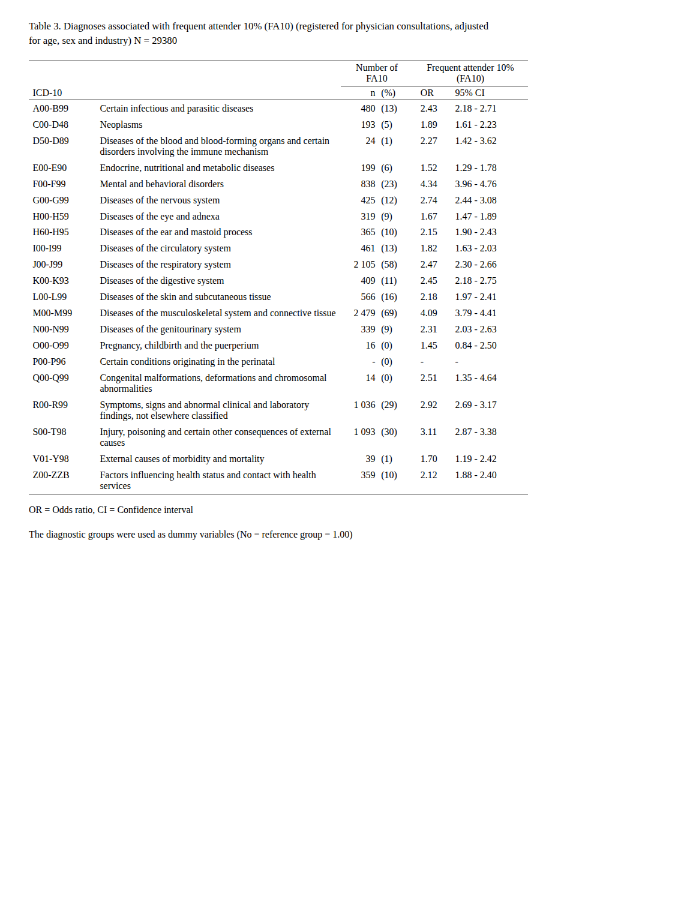Table 3. Diagnoses associated with frequent attender 10% (FA10) (registered for physician consultations, adjusted for age, sex and industry) N = 29380
| | | Number of FA10 | Frequent attender 10% (FA10) |
| --- | --- | --- | --- |
| ICD-10 | | n | (%) | OR | 95% CI |
| A00-B99 | Certain infectious and parasitic diseases | 480 | (13) | 2.43 | 2.18 - 2.71 |
| C00-D48 | Neoplasms | 193 | (5) | 1.89 | 1.61 - 2.23 |
| D50-D89 | Diseases of the blood and blood-forming organs and certain disorders involving the immune mechanism | 24 | (1) | 2.27 | 1.42 - 3.62 |
| E00-E90 | Endocrine, nutritional and metabolic diseases | 199 | (6) | 1.52 | 1.29 - 1.78 |
| F00-F99 | Mental and behavioral disorders | 838 | (23) | 4.34 | 3.96 - 4.76 |
| G00-G99 | Diseases of the nervous system | 425 | (12) | 2.74 | 2.44 - 3.08 |
| H00-H59 | Diseases of the eye and adnexa | 319 | (9) | 1.67 | 1.47 - 1.89 |
| H60-H95 | Diseases of the ear and mastoid process | 365 | (10) | 2.15 | 1.90 - 2.43 |
| I00-I99 | Diseases of the circulatory system | 461 | (13) | 1.82 | 1.63 - 2.03 |
| J00-J99 | Diseases of the respiratory system | 2 105 | (58) | 2.47 | 2.30 - 2.66 |
| K00-K93 | Diseases of the digestive system | 409 | (11) | 2.45 | 2.18 - 2.75 |
| L00-L99 | Diseases of the skin and subcutaneous tissue | 566 | (16) | 2.18 | 1.97 - 2.41 |
| M00-M99 | Diseases of the musculoskeletal system and connective tissue | 2 479 | (69) | 4.09 | 3.79 - 4.41 |
| N00-N99 | Diseases of the genitourinary system | 339 | (9) | 2.31 | 2.03 - 2.63 |
| O00-O99 | Pregnancy, childbirth and the puerperium | 16 | (0) | 1.45 | 0.84 - 2.50 |
| P00-P96 | Certain conditions originating in the perinatal | - | (0) | - | - |
| Q00-Q99 | Congenital malformations, deformations and chromosomal abnormalities | 14 | (0) | 2.51 | 1.35 - 4.64 |
| R00-R99 | Symptoms, signs and abnormal clinical and laboratory findings, not elsewhere classified | 1 036 | (29) | 2.92 | 2.69 - 3.17 |
| S00-T98 | Injury, poisoning and certain other consequences of external causes | 1 093 | (30) | 3.11 | 2.87 - 3.38 |
| V01-Y98 | External causes of morbidity and mortality | 39 | (1) | 1.70 | 1.19 - 2.42 |
| Z00-ZZB | Factors influencing health status and contact with health services | 359 | (10) | 2.12 | 1.88 - 2.40 |
OR = Odds ratio, CI = Confidence interval
The diagnostic groups were used as dummy variables (No = reference group = 1.00)